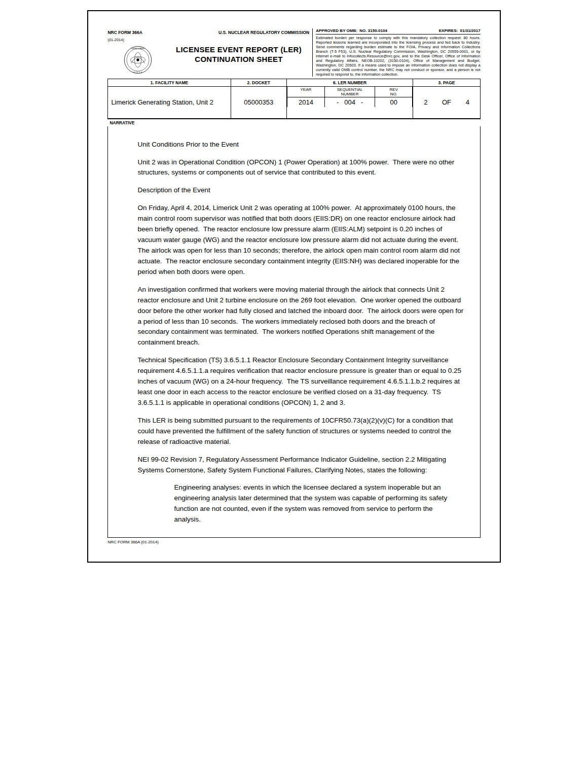| / NRC FORM 366A (01-2014) / U.S. NUCLEAR REGULATORY COMMISSION / / UNITED STATES ★ ★ ★ ★ ★ / LICENSEE EVENT REPORT (LER) CONTINUATION SHEET / | APPROVED BY OMB: NO. 3150-0104 EXPIRES: 01/31/2017 Estimated burden per response to comply with this mandatory collection request: 80 hours. Reported lessons learned are incorporated into the licensing process and fed back to industry. Send comments regarding burden estimate to the FOIA, Privacy and Information Collections Branch (T-5 F53), U.S. Nuclear Regulatory Commission, Washington, DC 20555-0001, or by internet e-mail to Infocollects.Resource@nrc.gov, and to the Desk Officer, Office of Information and Regulatory Affairs, NEOB-10202, (3150-0104), Office of Management and Budget, Washington, DC 20503. If a means used to impose an information collection does not display a currently valid OMB control number, the NRC may not conduct or sponsor, and a person is not required to respond to, the information collection. |
| 1. FACILITY NAME | 2. DOCKET | 6. LER NUMBER | 3. PAGE |
| Limerick Generating Station, Unit 2 | 05000353 | / YEAR / SEQUENTIAL NUMBER / REV NO. / / 2014 / - 004 - / 00 / | / 2 / OF / 4 / |
NARRATIVE
Unit Conditions Prior to the Event
Unit 2 was in Operational Condition (OPCON) 1 (Power Operation) at 100% power. There were no other structures, systems or components out of service that contributed to this event.
Description of the Event
On Friday, April 4, 2014, Limerick Unit 2 was operating at 100% power. At approximately 0100 hours, the main control room supervisor was notified that both doors (EIIS:DR) on one reactor enclosure airlock had been briefly opened. The reactor enclosure low pressure alarm (EIIS:ALM) setpoint is 0.20 inches of vacuum water gauge (WG) and the reactor enclosure low pressure alarm did not actuate during the event. The airlock was open for less than 10 seconds; therefore, the airlock open main control room alarm did not actuate. The reactor enclosure secondary containment integrity (EIIS:NH) was declared inoperable for the period when both doors were open.
An investigation confirmed that workers were moving material through the airlock that connects Unit 2 reactor enclosure and Unit 2 turbine enclosure on the 269 foot elevation. One worker opened the outboard door before the other worker had fully closed and latched the inboard door. The airlock doors were open for a period of less than 10 seconds. The workers immediately reclosed both doors and the breach of secondary containment was terminated. The workers notified Operations shift management of the containment breach.
Technical Specification (TS) 3.6.5.1.1 Reactor Enclosure Secondary Containment Integrity surveillance requirement 4.6.5.1.1.a requires verification that reactor enclosure pressure is greater than or equal to 0.25 inches of vacuum (WG) on a 24-hour frequency. The TS surveillance requirement 4.6.5.1.1.b.2 requires at least one door in each access to the reactor enclosure be verified closed on a 31-day frequency. TS 3.6.5.1.1 is applicable in operational conditions (OPCON) 1, 2 and 3.
This LER is being submitted pursuant to the requirements of 10CFR50.73(a)(2)(v)(C) for a condition that could have prevented the fulfillment of the safety function of structures or systems needed to control the release of radioactive material.
NEI 99-02 Revision 7, Regulatory Assessment Performance Indicator Guideline, section 2.2 Mitigating Systems Cornerstone, Safety System Functional Failures, Clarifying Notes, states the following:
Engineering analyses: events in which the licensee declared a system inoperable but an engineering analysis later determined that the system was capable of performing its safety function are not counted, even if the system was removed from service to perform the analysis.
NRC FORM 366A (01-2014)